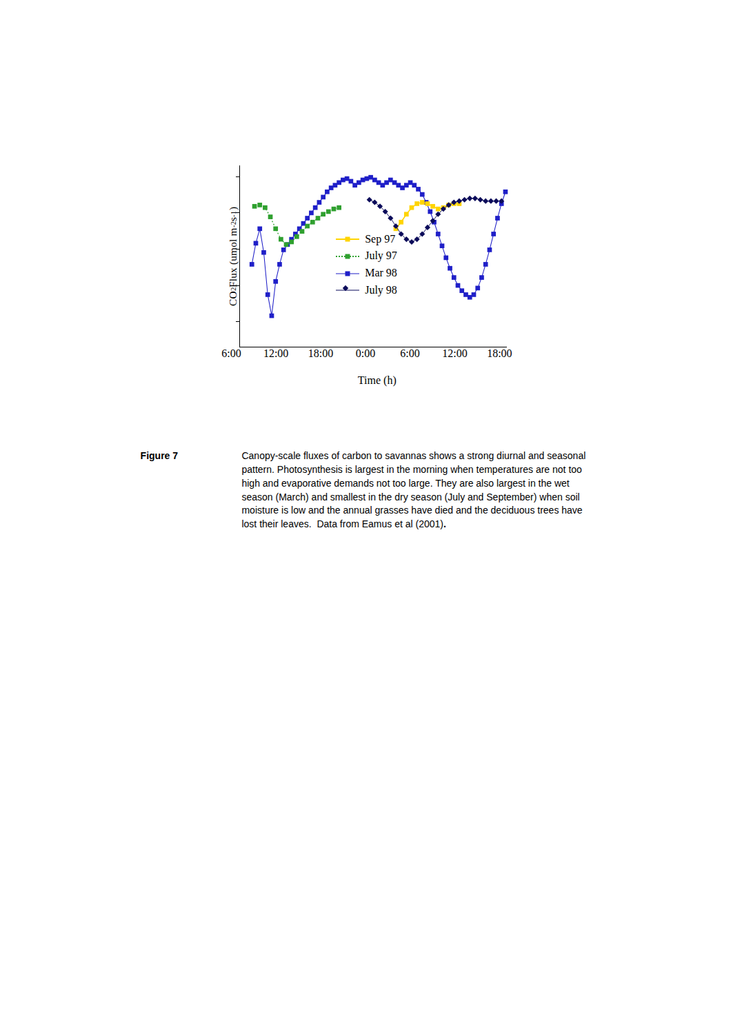CO2 Flux (umol m-2 s-1)
Sep 97
July 97
Mar 98
July 98
6:00 12:00 18:00 0:00 6:00 12:00 18:00
Time (h)
Figure 7
Canopy-scale fluxes of carbon to savannas shows a strong diurnal and seasonal pattern. Photosynthesis is largest in the morning when temperatures are not too high and evaporative demands not too large. They are also largest in the wet season (March) and smallest in the dry season (July and September) when soil moisture is low and the annual grasses have died and the deciduous trees have lost their leaves. Data from Eamus et al (2001).